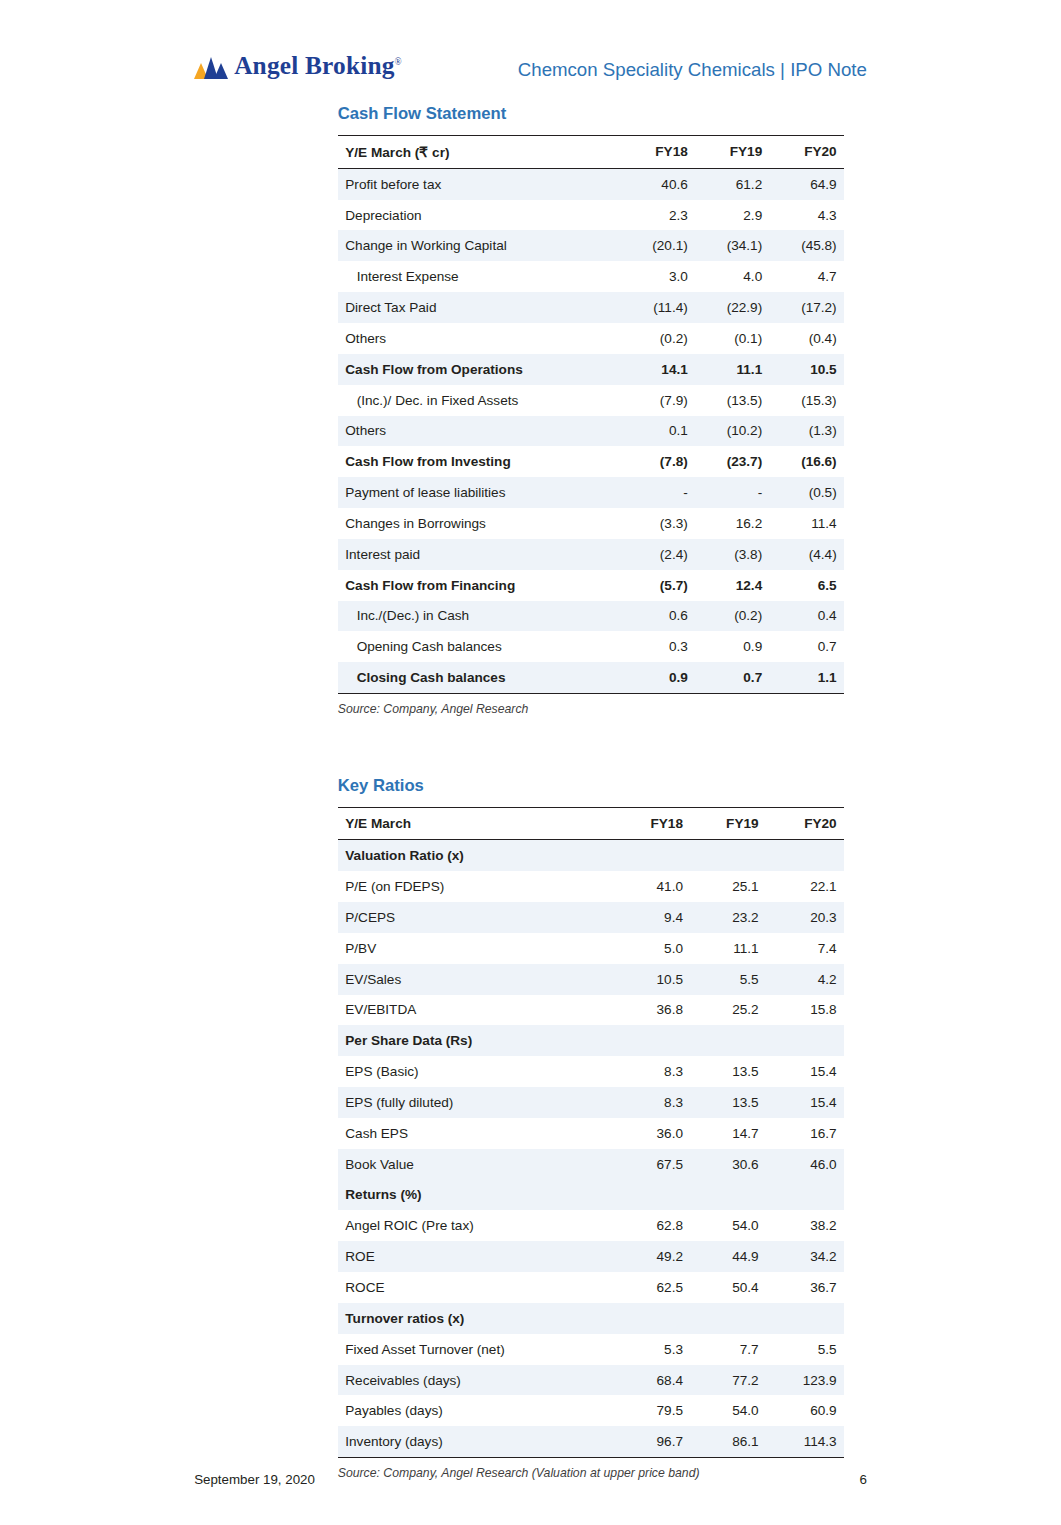Angel Broking®
Chemcon Speciality Chemicals | IPO Note
Cash Flow Statement
| Y/E March (₹ cr) | FY18 | FY19 | FY20 |
| --- | --- | --- | --- |
| Profit before tax | 40.6 | 61.2 | 64.9 |
| Depreciation | 2.3 | 2.9 | 4.3 |
| Change in Working Capital | (20.1) | (34.1) | (45.8) |
| Interest Expense | 3.0 | 4.0 | 4.7 |
| Direct Tax Paid | (11.4) | (22.9) | (17.2) |
| Others | (0.2) | (0.1) | (0.4) |
| Cash Flow from Operations | 14.1 | 11.1 | 10.5 |
| (Inc.)/ Dec. in Fixed Assets | (7.9) | (13.5) | (15.3) |
| Others | 0.1 | (10.2) | (1.3) |
| Cash Flow from Investing | (7.8) | (23.7) | (16.6) |
| Payment of lease liabilities | - | - | (0.5) |
| Changes in Borrowings | (3.3) | 16.2 | 11.4 |
| Interest paid | (2.4) | (3.8) | (4.4) |
| Cash Flow from Financing | (5.7) | 12.4 | 6.5 |
| Inc./(Dec.) in Cash | 0.6 | (0.2) | 0.4 |
| Opening Cash balances | 0.3 | 0.9 | 0.7 |
| Closing Cash balances | 0.9 | 0.7 | 1.1 |
Source: Company, Angel Research
Key Ratios
| Y/E March | FY18 | FY19 | FY20 |
| --- | --- | --- | --- |
| Valuation Ratio (x) | | | |
| P/E (on FDEPS) | 41.0 | 25.1 | 22.1 |
| P/CEPS | 9.4 | 23.2 | 20.3 |
| P/BV | 5.0 | 11.1 | 7.4 |
| EV/Sales | 10.5 | 5.5 | 4.2 |
| EV/EBITDA | 36.8 | 25.2 | 15.8 |
| Per Share Data (Rs) | | | |
| EPS (Basic) | 8.3 | 13.5 | 15.4 |
| EPS (fully diluted) | 8.3 | 13.5 | 15.4 |
| Cash EPS | 36.0 | 14.7 | 16.7 |
| Book Value | 67.5 | 30.6 | 46.0 |
| Returns (%) | | | |
| Angel ROIC (Pre tax) | 62.8 | 54.0 | 38.2 |
| ROE | 49.2 | 44.9 | 34.2 |
| ROCE | 62.5 | 50.4 | 36.7 |
| Turnover ratios (x) | | | |
| Fixed Asset Turnover (net) | 5.3 | 7.7 | 5.5 |
| Receivables (days) | 68.4 | 77.2 | 123.9 |
| Payables (days) | 79.5 | 54.0 | 60.9 |
| Inventory (days) | 96.7 | 86.1 | 114.3 |
Source: Company, Angel Research (Valuation at upper price band)
September 19, 2020
6